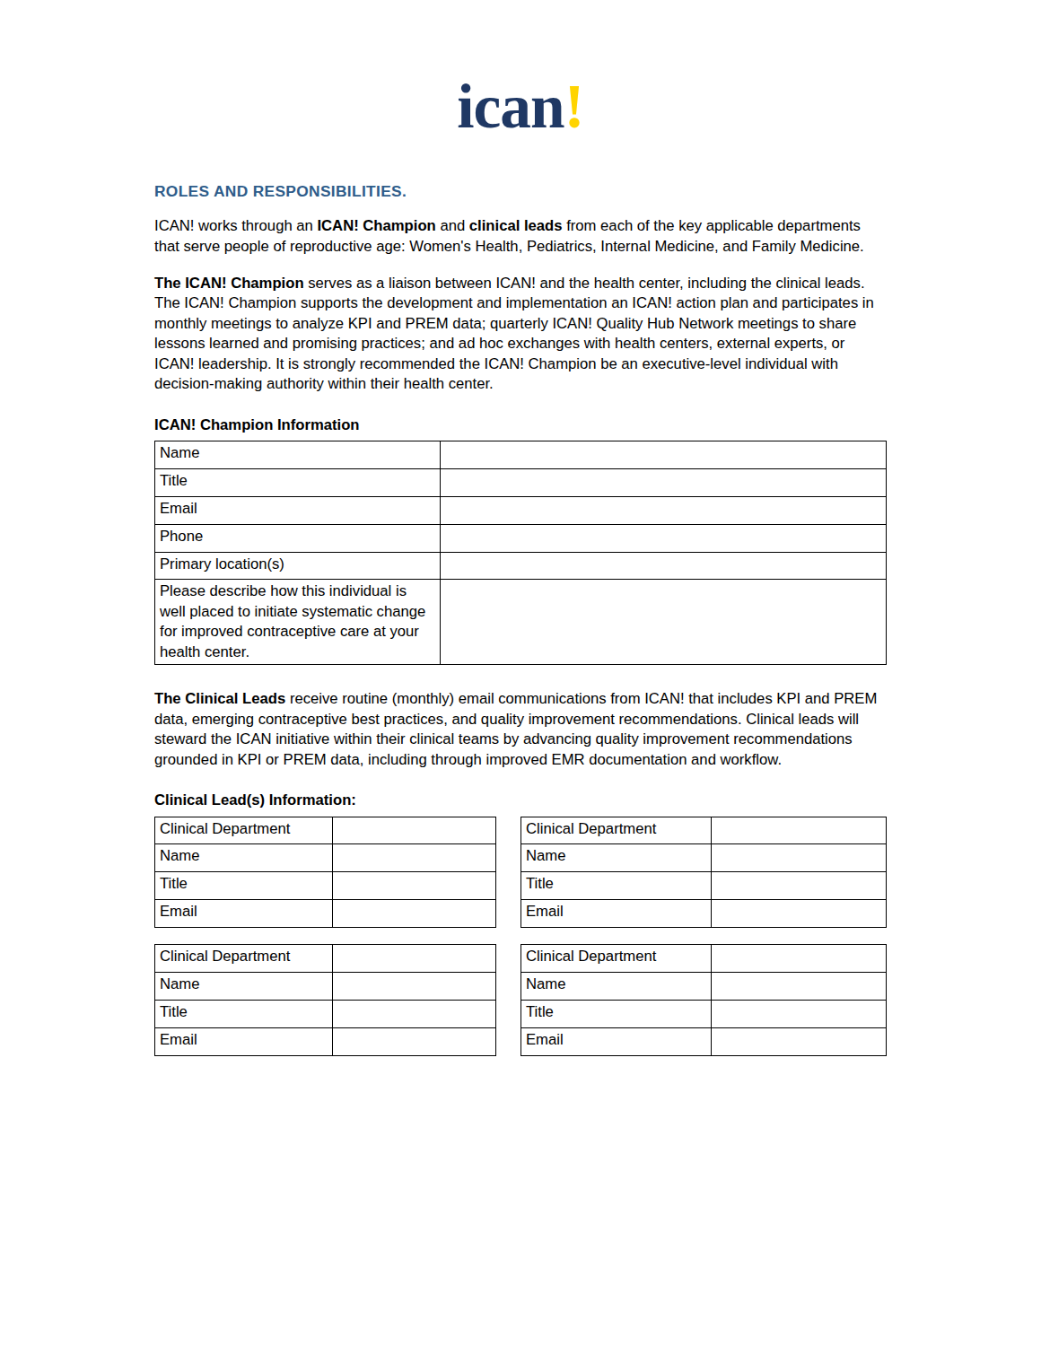ican!
ROLES AND RESPONSIBILITIES.
ICAN! works through an ICAN! Champion and clinical leads from each of the key applicable departments that serve people of reproductive age: Women's Health, Pediatrics, Internal Medicine, and Family Medicine.
The ICAN! Champion serves as a liaison between ICAN! and the health center, including the clinical leads. The ICAN! Champion supports the development and implementation an ICAN! action plan and participates in monthly meetings to analyze KPI and PREM data; quarterly ICAN! Quality Hub Network meetings to share lessons learned and promising practices; and ad hoc exchanges with health centers, external experts, or ICAN! leadership. It is strongly recommended the ICAN! Champion be an executive-level individual with decision-making authority within their health center.
ICAN! Champion Information
| Name | |
| Title | |
| Email | |
| Phone | |
| Primary location(s) | |
| Please describe how this individual is well placed to initiate systematic change for improved contraceptive care at your health center. | |
The Clinical Leads receive routine (monthly) email communications from ICAN! that includes KPI and PREM data, emerging contraceptive best practices, and quality improvement recommendations. Clinical leads will steward the ICAN initiative within their clinical teams by advancing quality improvement recommendations grounded in KPI or PREM data, including through improved EMR documentation and workflow.
Clinical Lead(s) Information:
| / Clinical Department / / / Name / / / Title / / / Email / / | / Clinical Department / / / Name / / / Title / / / Email / / |
| / Clinical Department / / / Name / / / Title / / / Email / / | / Clinical Department / / / Name / / / Title / / / Email / / |